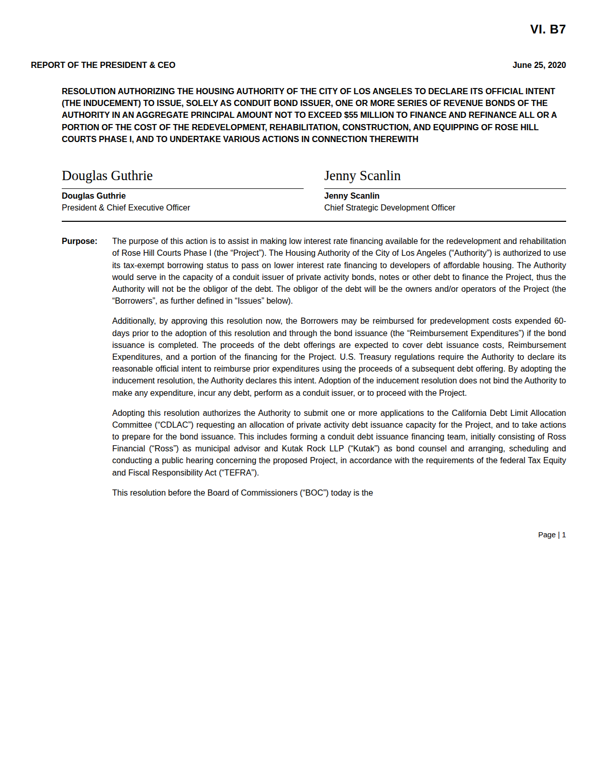VI. B7
REPORT OF THE PRESIDENT & CEO June 25, 2020
RESOLUTION AUTHORIZING THE HOUSING AUTHORITY OF THE CITY OF LOS ANGELES TO DECLARE ITS OFFICIAL INTENT (THE INDUCEMENT) TO ISSUE, SOLELY AS CONDUIT BOND ISSUER, ONE OR MORE SERIES OF REVENUE BONDS OF THE AUTHORITY IN AN AGGREGATE PRINCIPAL AMOUNT NOT TO EXCEED $55 MILLION TO FINANCE AND REFINANCE ALL OR A PORTION OF THE COST OF THE REDEVELOPMENT, REHABILITATION, CONSTRUCTION, AND EQUIPPING OF ROSE HILL COURTS PHASE I, AND TO UNDERTAKE VARIOUS ACTIONS IN CONNECTION THEREWITH
Douglas Guthrie
Douglas Guthrie
President & Chief Executive Officer
Jenny Scanlin
Jenny Scanlin
Chief Strategic Development Officer
Purpose:
The purpose of this action is to assist in making low interest rate financing available for the redevelopment and rehabilitation of Rose Hill Courts Phase I (the “Project”). The Housing Authority of the City of Los Angeles (“Authority”) is authorized to use its tax-exempt borrowing status to pass on lower interest rate financing to developers of affordable housing. The Authority would serve in the capacity of a conduit issuer of private activity bonds, notes or other debt to finance the Project, thus the Authority will not be the obligor of the debt. The obligor of the debt will be the owners and/or operators of the Project (the “Borrowers”, as further defined in “Issues” below).
Additionally, by approving this resolution now, the Borrowers may be reimbursed for predevelopment costs expended 60-days prior to the adoption of this resolution and through the bond issuance (the “Reimbursement Expenditures”) if the bond issuance is completed. The proceeds of the debt offerings are expected to cover debt issuance costs, Reimbursement Expenditures, and a portion of the financing for the Project. U.S. Treasury regulations require the Authority to declare its reasonable official intent to reimburse prior expenditures using the proceeds of a subsequent debt offering. By adopting the inducement resolution, the Authority declares this intent. Adoption of the inducement resolution does not bind the Authority to make any expenditure, incur any debt, perform as a conduit issuer, or to proceed with the Project.
Adopting this resolution authorizes the Authority to submit one or more applications to the California Debt Limit Allocation Committee (“CDLAC”) requesting an allocation of private activity debt issuance capacity for the Project, and to take actions to prepare for the bond issuance. This includes forming a conduit debt issuance financing team, initially consisting of Ross Financial (“Ross”) as municipal advisor and Kutak Rock LLP (“Kutak”) as bond counsel and arranging, scheduling and conducting a public hearing concerning the proposed Project, in accordance with the requirements of the federal Tax Equity and Fiscal Responsibility Act (“TEFRA”).
This resolution before the Board of Commissioners (“BOC”) today is the
Page | 1